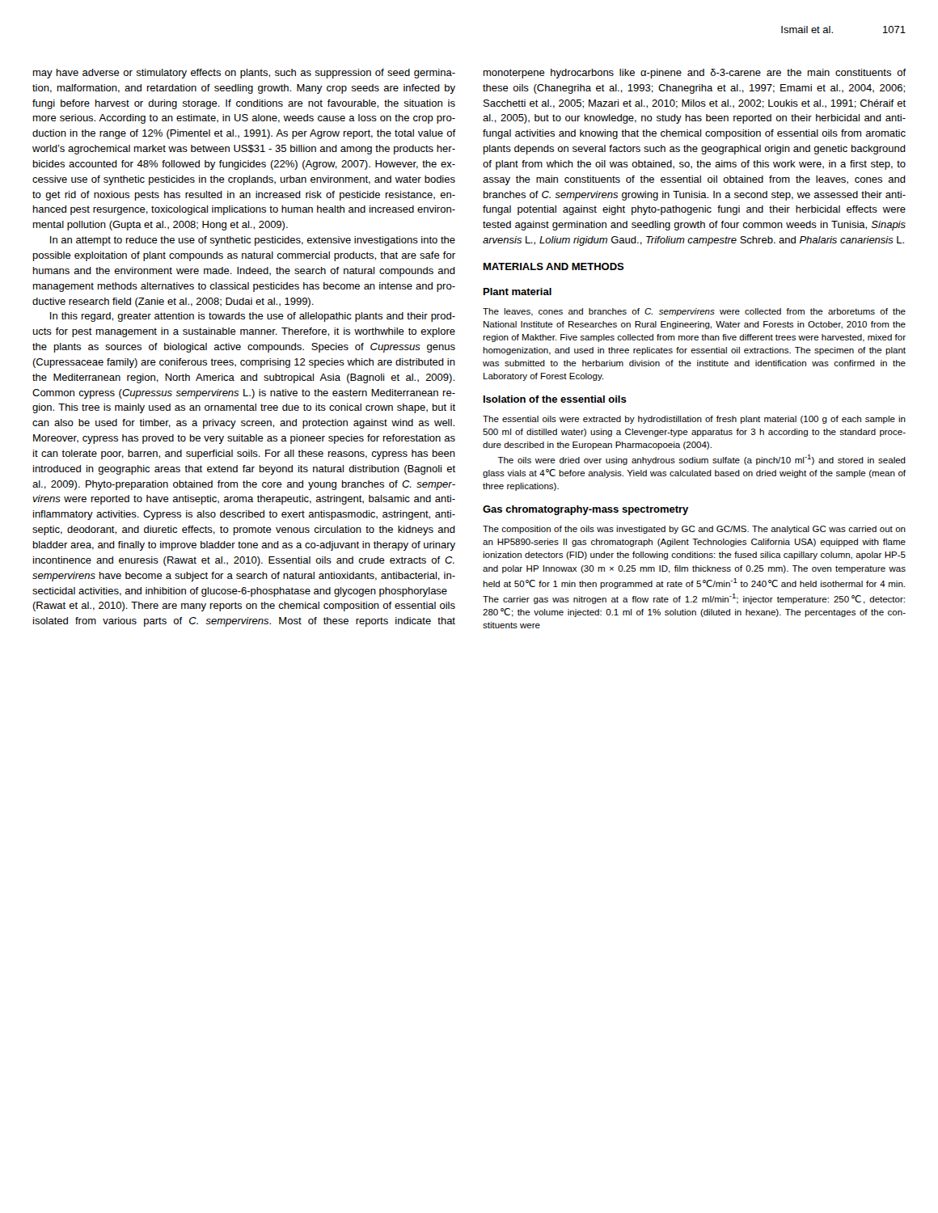Ismail et al. 1071
may have adverse or stimulatory effects on plants, such as suppression of seed germination, malformation, and retardation of seedling growth. Many crop seeds are infected by fungi before harvest or during storage. If conditions are not favourable, the situation is more serious. According to an estimate, in US alone, weeds cause a loss on the crop production in the range of 12% (Pimentel et al., 1991). As per Agrow report, the total value of world’s agrochemical market was between US$31 - 35 billion and among the products herbicides accounted for 48% followed by fungicides (22%) (Agrow, 2007). However, the excessive use of synthetic pesticides in the croplands, urban environment, and water bodies to get rid of noxious pests has resulted in an increased risk of pesticide resistance, enhanced pest resurgence, toxicological implications to human health and increased environmental pollution (Gupta et al., 2008; Hong et al., 2009).
In an attempt to reduce the use of synthetic pesticides, extensive investigations into the possible exploitation of plant compounds as natural commercial products, that are safe for humans and the environment were made. Indeed, the search of natural compounds and management methods alternatives to classical pesticides has become an intense and productive research field (Zanie et al., 2008; Dudai et al., 1999).
In this regard, greater attention is towards the use of allelopathic plants and their products for pest management in a sustainable manner. Therefore, it is worthwhile to explore the plants as sources of biological active compounds. Species of Cupressus genus (Cupressaceae family) are coniferous trees, comprising 12 species which are distributed in the Mediterranean region, North America and subtropical Asia (Bagnoli et al., 2009). Common cypress (Cupressus sempervirens L.) is native to the eastern Mediterranean region. This tree is mainly used as an ornamental tree due to its conical crown shape, but it can also be used for timber, as a privacy screen, and protection against wind as well. Moreover, cypress has proved to be very suitable as a pioneer species for reforestation as it can tolerate poor, barren, and superficial soils. For all these reasons, cypress has been introduced in geographic areas that extend far beyond its natural distribution (Bagnoli et al., 2009). Phyto-preparation obtained from the core and young branches of C. sempervirens were reported to have antiseptic, aroma therapeutic, astringent, balsamic and anti-inflammatory activities. Cypress is also described to exert antispasmodic, astringent, antiseptic, deodorant, and diuretic effects, to promote venous circulation to the kidneys and bladder area, and finally to improve bladder tone and as a co-adjuvant in therapy of urinary incontinence and enuresis (Rawat et al., 2010). Essential oils and crude extracts of C. sempervirens have become a subject for a search of natural antioxidants, antibacterial, insecticidal activities, and inhibition of glucose-6-phosphatase and glycogen phosphorylase
(Rawat et al., 2010). There are many reports on the chemical composition of essential oils isolated from various parts of C. sempervirens. Most of these reports indicate that monoterpene hydrocarbons like α-pinene and δ-3-carene are the main constituents of these oils (Chanegriha et al., 1993; Chanegriha et al., 1997; Emami et al., 2004, 2006; Sacchetti et al., 2005; Mazari et al., 2010; Milos et al., 2002; Loukis et al., 1991; Chéraif et al., 2005), but to our knowledge, no study has been reported on their herbicidal and antifungal activities and knowing that the chemical composition of essential oils from aromatic plants depends on several factors such as the geographical origin and genetic background of plant from which the oil was obtained, so, the aims of this work were, in a first step, to assay the main constituents of the essential oil obtained from the leaves, cones and branches of C. sempervirens growing in Tunisia. In a second step, we assessed their antifungal potential against eight phyto-pathogenic fungi and their herbicidal effects were tested against germination and seedling growth of four common weeds in Tunisia, Sinapis arvensis L., Lolium rigidum Gaud., Trifolium campestre Schreb. and Phalaris canariensis L.
MATERIALS AND METHODS
Plant material
The leaves, cones and branches of C. sempervirens were collected from the arboretums of the National Institute of Researches on Rural Engineering, Water and Forests in October, 2010 from the region of Makther. Five samples collected from more than five different trees were harvested, mixed for homogenization, and used in three replicates for essential oil extractions. The specimen of the plant was submitted to the herbarium division of the institute and identification was confirmed in the Laboratory of Forest Ecology.
Isolation of the essential oils
The essential oils were extracted by hydrodistillation of fresh plant material (100 g of each sample in 500 ml of distilled water) using a Clevenger-type apparatus for 3 h according to the standard procedure described in the European Pharmacopoeia (2004).
The oils were dried over using anhydrous sodium sulfate (a pinch/10 ml-1) and stored in sealed glass vials at 4℃ before analysis. Yield was calculated based on dried weight of the sample (mean of three replications).
Gas chromatography-mass spectrometry
The composition of the oils was investigated by GC and GC/MS. The analytical GC was carried out on an HP5890-series II gas chromatograph (Agilent Technologies California USA) equipped with flame ionization detectors (FID) under the following conditions: the fused silica capillary column, apolar HP-5 and polar HP Innowax (30 m × 0.25 mm ID, film thickness of 0.25 mm). The oven temperature was held at 50℃ for 1 min then programmed at rate of 5℃/min-1 to 240℃ and held isothermal for 4 min. The carrier gas was nitrogen at a flow rate of 1.2 ml/min-1; injector temperature: 250℃, detector: 280℃; the volume injected: 0.1 ml of 1% solution (diluted in hexane). The percentages of the constituents were